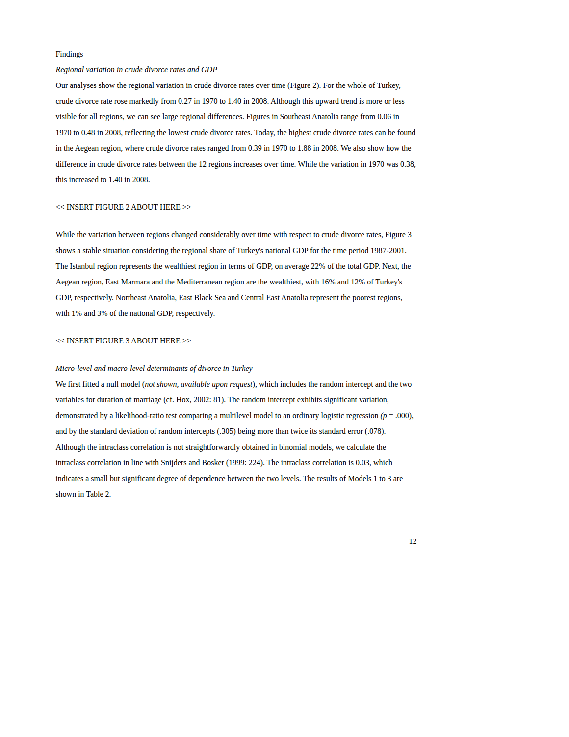Findings
Regional variation in crude divorce rates and GDP
Our analyses show the regional variation in crude divorce rates over time (Figure 2). For the whole of Turkey, crude divorce rate rose markedly from 0.27 in 1970 to 1.40 in 2008. Although this upward trend is more or less visible for all regions, we can see large regional differences. Figures in Southeast Anatolia range from 0.06 in 1970 to 0.48 in 2008, reflecting the lowest crude divorce rates. Today, the highest crude divorce rates can be found in the Aegean region, where crude divorce rates ranged from 0.39 in 1970 to 1.88 in 2008. We also show how the difference in crude divorce rates between the 12 regions increases over time. While the variation in 1970 was 0.38, this increased to 1.40 in 2008.
<< INSERT FIGURE 2 ABOUT HERE >>
While the variation between regions changed considerably over time with respect to crude divorce rates, Figure 3 shows a stable situation considering the regional share of Turkey's national GDP for the time period 1987-2001. The Istanbul region represents the wealthiest region in terms of GDP, on average 22% of the total GDP. Next, the Aegean region, East Marmara and the Mediterranean region are the wealthiest, with 16% and 12% of Turkey's GDP, respectively. Northeast Anatolia, East Black Sea and Central East Anatolia represent the poorest regions, with 1% and 3% of the national GDP, respectively.
<< INSERT FIGURE 3 ABOUT HERE >>
Micro-level and macro-level determinants of divorce in Turkey
We first fitted a null model (not shown, available upon request), which includes the random intercept and the two variables for duration of marriage (cf. Hox, 2002: 81). The random intercept exhibits significant variation, demonstrated by a likelihood-ratio test comparing a multilevel model to an ordinary logistic regression (p = .000), and by the standard deviation of random intercepts (.305) being more than twice its standard error (.078). Although the intraclass correlation is not straightforwardly obtained in binomial models, we calculate the intraclass correlation in line with Snijders and Bosker (1999: 224). The intraclass correlation is 0.03, which indicates a small but significant degree of dependence between the two levels. The results of Models 1 to 3 are shown in Table 2.
12